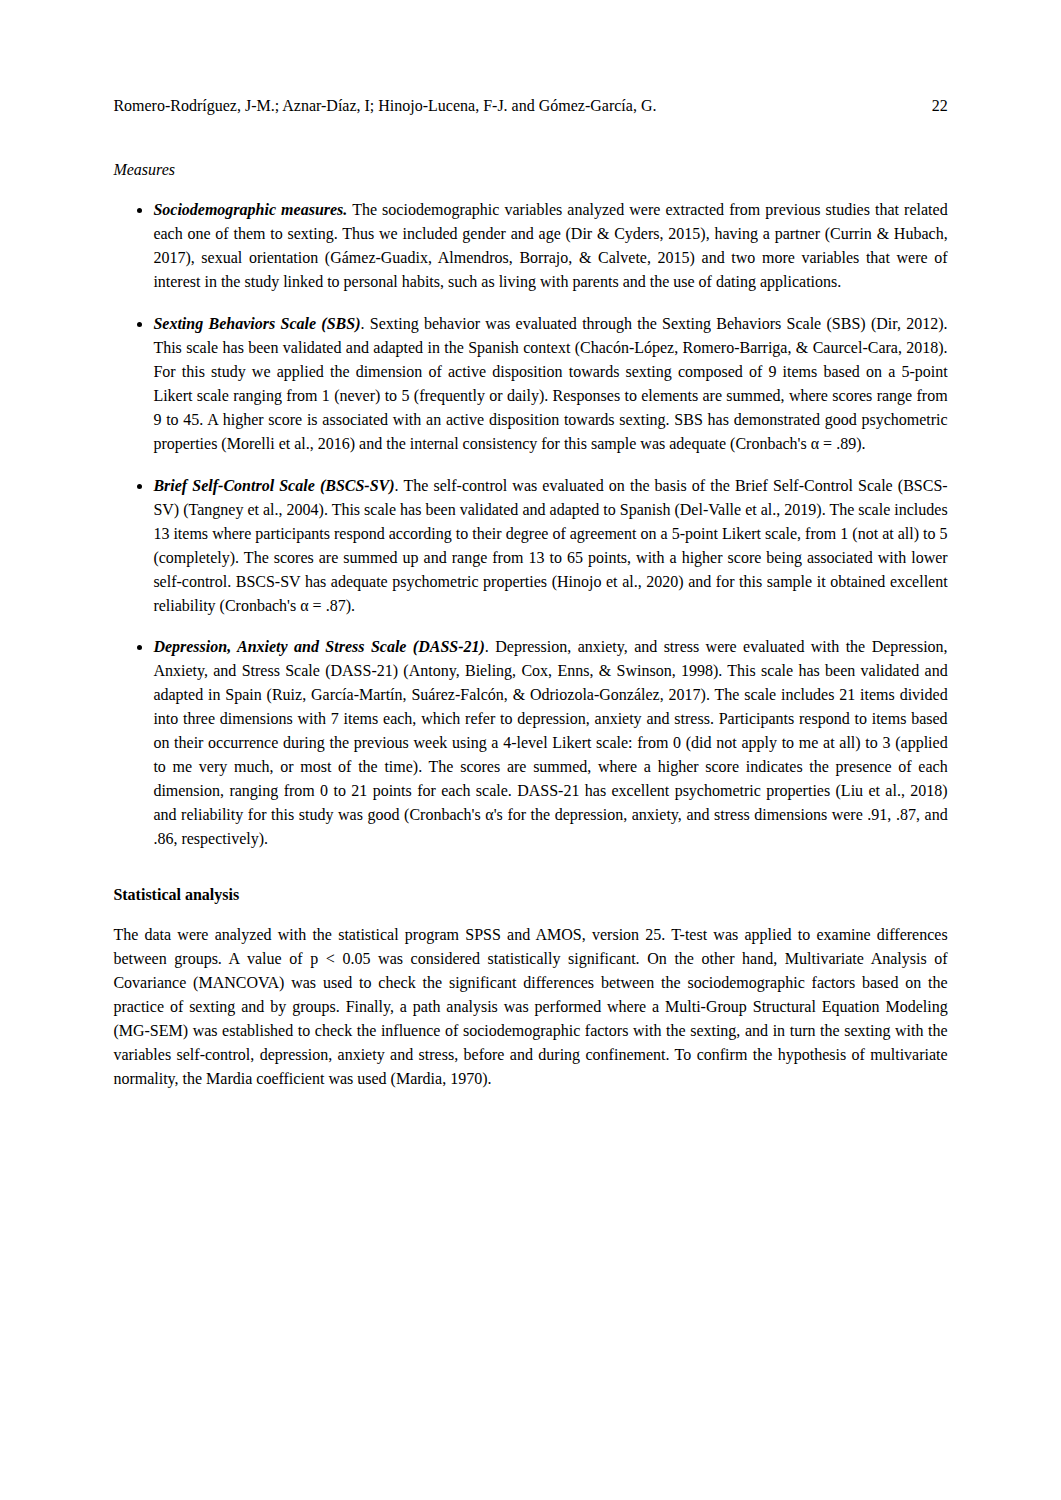Romero-Rodríguez, J-M.; Aznar-Díaz, I; Hinojo-Lucena, F-J. and Gómez-García, G.
22
Measures
Sociodemographic measures. The sociodemographic variables analyzed were extracted from previous studies that related each one of them to sexting. Thus we included gender and age (Dir & Cyders, 2015), having a partner (Currin & Hubach, 2017), sexual orientation (Gámez-Guadix, Almendros, Borrajo, & Calvete, 2015) and two more variables that were of interest in the study linked to personal habits, such as living with parents and the use of dating applications.
Sexting Behaviors Scale (SBS). Sexting behavior was evaluated through the Sexting Behaviors Scale (SBS) (Dir, 2012). This scale has been validated and adapted in the Spanish context (Chacón-López, Romero-Barriga, & Caurcel-Cara, 2018). For this study we applied the dimension of active disposition towards sexting composed of 9 items based on a 5-point Likert scale ranging from 1 (never) to 5 (frequently or daily). Responses to elements are summed, where scores range from 9 to 45. A higher score is associated with an active disposition towards sexting. SBS has demonstrated good psychometric properties (Morelli et al., 2016) and the internal consistency for this sample was adequate (Cronbach's α = .89).
Brief Self-Control Scale (BSCS-SV). The self-control was evaluated on the basis of the Brief Self-Control Scale (BSCS-SV) (Tangney et al., 2004). This scale has been validated and adapted to Spanish (Del-Valle et al., 2019). The scale includes 13 items where participants respond according to their degree of agreement on a 5-point Likert scale, from 1 (not at all) to 5 (completely). The scores are summed up and range from 13 to 65 points, with a higher score being associated with lower self-control. BSCS-SV has adequate psychometric properties (Hinojo et al., 2020) and for this sample it obtained excellent reliability (Cronbach's α = .87).
Depression, Anxiety and Stress Scale (DASS-21). Depression, anxiety, and stress were evaluated with the Depression, Anxiety, and Stress Scale (DASS-21) (Antony, Bieling, Cox, Enns, & Swinson, 1998). This scale has been validated and adapted in Spain (Ruiz, García-Martín, Suárez-Falcón, & Odriozola-González, 2017). The scale includes 21 items divided into three dimensions with 7 items each, which refer to depression, anxiety and stress. Participants respond to items based on their occurrence during the previous week using a 4-level Likert scale: from 0 (did not apply to me at all) to 3 (applied to me very much, or most of the time). The scores are summed, where a higher score indicates the presence of each dimension, ranging from 0 to 21 points for each scale. DASS-21 has excellent psychometric properties (Liu et al., 2018) and reliability for this study was good (Cronbach's α's for the depression, anxiety, and stress dimensions were .91, .87, and .86, respectively).
Statistical analysis
The data were analyzed with the statistical program SPSS and AMOS, version 25. T-test was applied to examine differences between groups. A value of p < 0.05 was considered statistically significant. On the other hand, Multivariate Analysis of Covariance (MANCOVA) was used to check the significant differences between the sociodemographic factors based on the practice of sexting and by groups. Finally, a path analysis was performed where a Multi-Group Structural Equation Modeling (MG-SEM) was established to check the influence of sociodemographic factors with the sexting, and in turn the sexting with the variables self-control, depression, anxiety and stress, before and during confinement. To confirm the hypothesis of multivariate normality, the Mardia coefficient was used (Mardia, 1970).